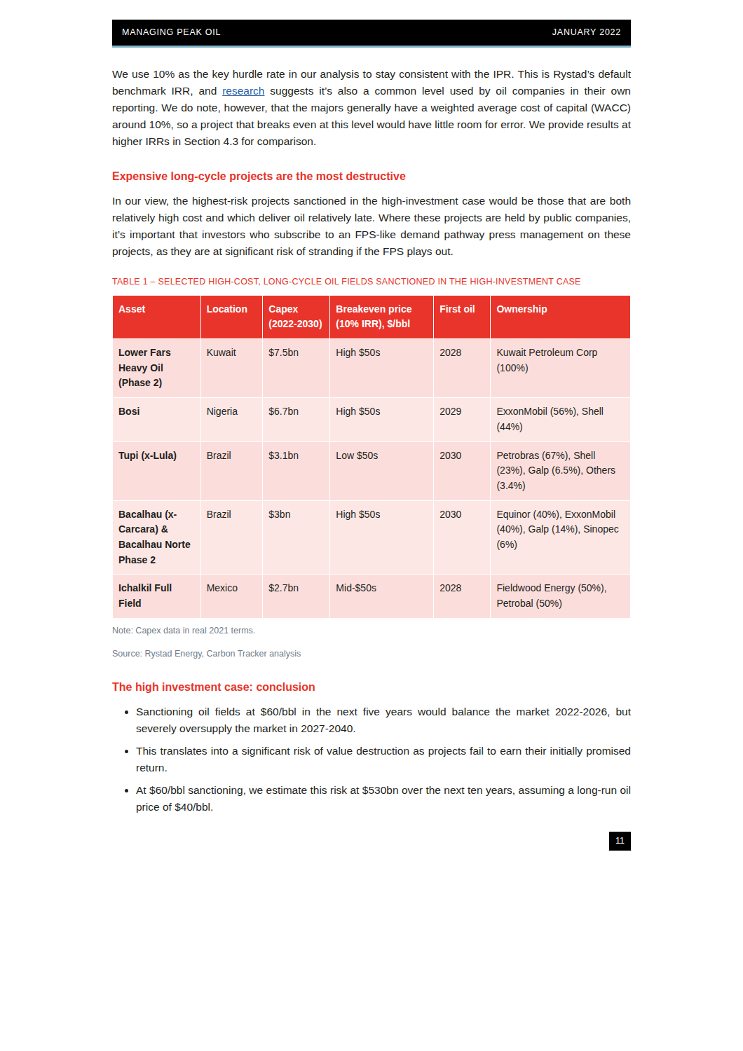Managing Peak Oil January 2022
We use 10% as the key hurdle rate in our analysis to stay consistent with the IPR. This is Rystad’s default benchmark IRR, and research suggests it’s also a common level used by oil companies in their own reporting. We do note, however, that the majors generally have a weighted average cost of capital (WACC) around 10%, so a project that breaks even at this level would have little room for error. We provide results at higher IRRs in Section 4.3 for comparison.
Expensive long-cycle projects are the most destructive
In our view, the highest-risk projects sanctioned in the high-investment case would be those that are both relatively high cost and which deliver oil relatively late. Where these projects are held by public companies, it’s important that investors who subscribe to an FPS-like demand pathway press management on these projects, as they are at significant risk of stranding if the FPS plays out.
Table 1 – Selected high-cost, long-cycle oil fields sanctioned in the high-investment case
| Asset | Location | Capex (2022-2030) | Breakeven price (10% IRR), $/bbl | First oil | Ownership |
| --- | --- | --- | --- | --- | --- |
| Lower Fars Heavy Oil (Phase 2) | Kuwait | $7.5bn | High $50s | 2028 | Kuwait Petroleum Corp (100%) |
| Bosi | Nigeria | $6.7bn | High $50s | 2029 | ExxonMobil (56%), Shell (44%) |
| Tupi (x-Lula) | Brazil | $3.1bn | Low $50s | 2030 | Petrobras (67%), Shell (23%), Galp (6.5%), Others (3.4%) |
| Bacalhau (x-Carcara) & Bacalhau Norte Phase 2 | Brazil | $3bn | High $50s | 2030 | Equinor (40%), ExxonMobil (40%), Galp (14%), Sinopec (6%) |
| Ichalkil Full Field | Mexico | $2.7bn | Mid-$50s | 2028 | Fieldwood Energy (50%), Petrobal (50%) |
Note: Capex data in real 2021 terms.
Source: Rystad Energy, Carbon Tracker analysis
The high investment case: conclusion
Sanctioning oil fields at $60/bbl in the next five years would balance the market 2022-2026, but severely oversupply the market in 2027-2040.
This translates into a significant risk of value destruction as projects fail to earn their initially promised return.
At $60/bbl sanctioning, we estimate this risk at $530bn over the next ten years, assuming a long-run oil price of $40/bbl.
11